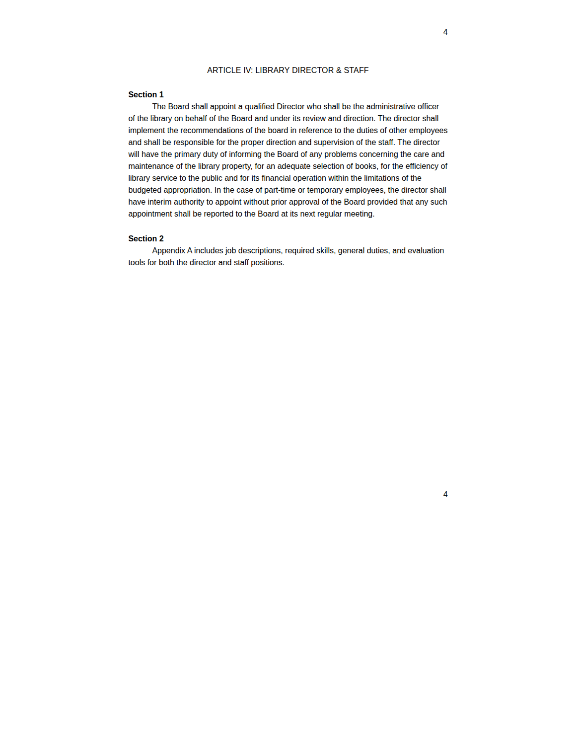4
ARTICLE IV: LIBRARY DIRECTOR & STAFF
Section 1
The Board shall appoint a qualified Director who shall be the administrative officer of the library on behalf of the Board and under its review and direction. The director shall implement the recommendations of the board in reference to the duties of other employees and shall be responsible for the proper direction and supervision of the staff. The director will have the primary duty of informing the Board of any problems concerning the care and maintenance of the library property, for an adequate selection of books, for the efficiency of library service to the public and for its financial operation within the limitations of the budgeted appropriation. In the case of part-time or temporary employees, the director shall have interim authority to appoint without prior approval of the Board provided that any such appointment shall be reported to the Board at its next regular meeting.
Section 2
Appendix A includes job descriptions, required skills, general duties, and evaluation tools for both the director and staff positions.
4